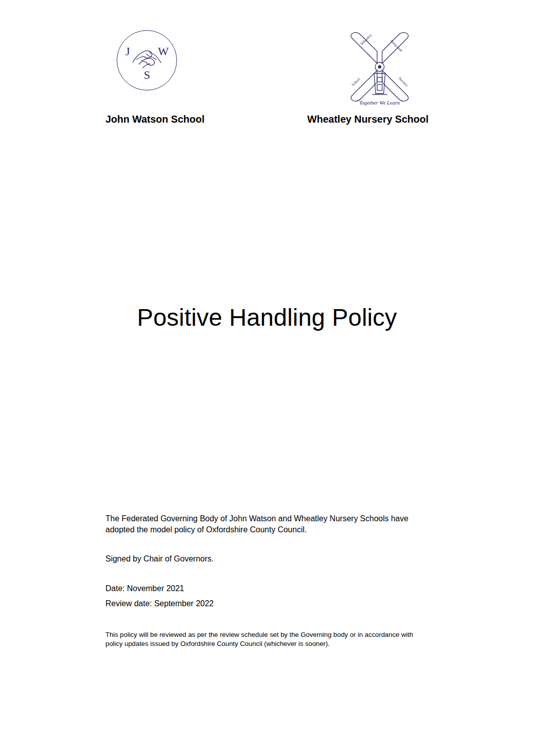J W S
Wheatley Integrated School Nursery
Together We Learn
John Watson School Wheatley Nursery School
Positive Handling Policy
The Federated Governing Body of John Watson and Wheatley Nursery Schools have adopted the model policy of Oxfordshire County Council.
Signed by Chair of Governors.
Date: November 2021
Review date: September 2022
This policy will be reviewed as per the review schedule set by the Governing body or in accordance with policy updates issued by Oxfordshire County Council (whichever is sooner).